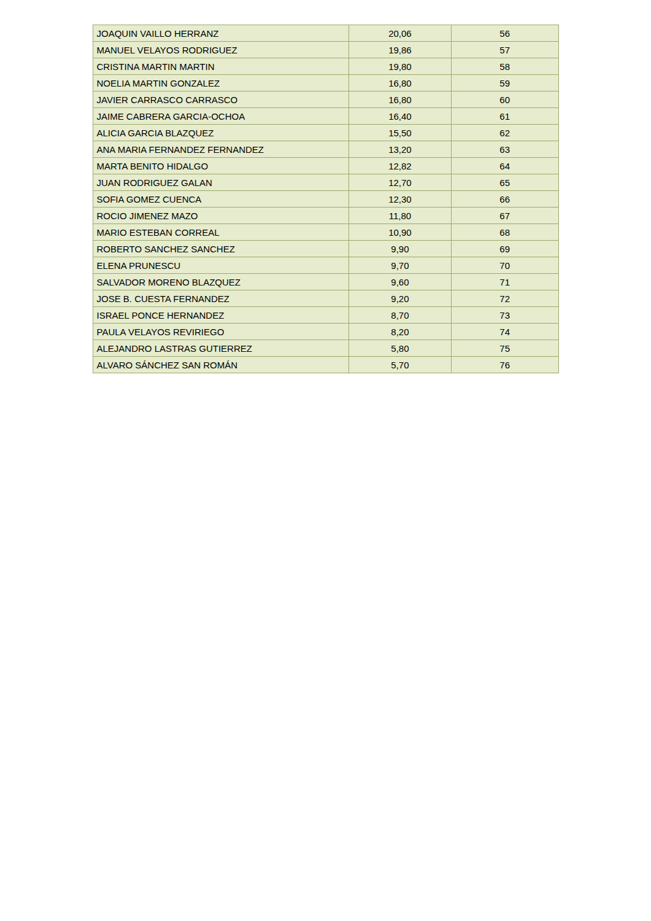| JOAQUIN VAILLO HERRANZ | 20,06 | 56 |
| MANUEL VELAYOS RODRIGUEZ | 19,86 | 57 |
| CRISTINA MARTIN MARTIN | 19,80 | 58 |
| NOELIA MARTIN GONZALEZ | 16,80 | 59 |
| JAVIER CARRASCO CARRASCO | 16,80 | 60 |
| JAIME CABRERA GARCIA-OCHOA | 16,40 | 61 |
| ALICIA GARCIA BLAZQUEZ | 15,50 | 62 |
| ANA MARIA FERNANDEZ FERNANDEZ | 13,20 | 63 |
| MARTA BENITO HIDALGO | 12,82 | 64 |
| JUAN RODRIGUEZ GALAN | 12,70 | 65 |
| SOFIA GOMEZ CUENCA | 12,30 | 66 |
| ROCIO JIMENEZ MAZO | 11,80 | 67 |
| MARIO ESTEBAN CORREAL | 10,90 | 68 |
| ROBERTO SANCHEZ SANCHEZ | 9,90 | 69 |
| ELENA PRUNESCU | 9,70 | 70 |
| SALVADOR MORENO BLAZQUEZ | 9,60 | 71 |
| JOSE B. CUESTA FERNANDEZ | 9,20 | 72 |
| ISRAEL PONCE HERNANDEZ | 8,70 | 73 |
| PAULA VELAYOS REVIRIEGO | 8,20 | 74 |
| ALEJANDRO LASTRAS GUTIERREZ | 5,80 | 75 |
| ALVARO SÁNCHEZ SAN ROMÁN | 5,70 | 76 |